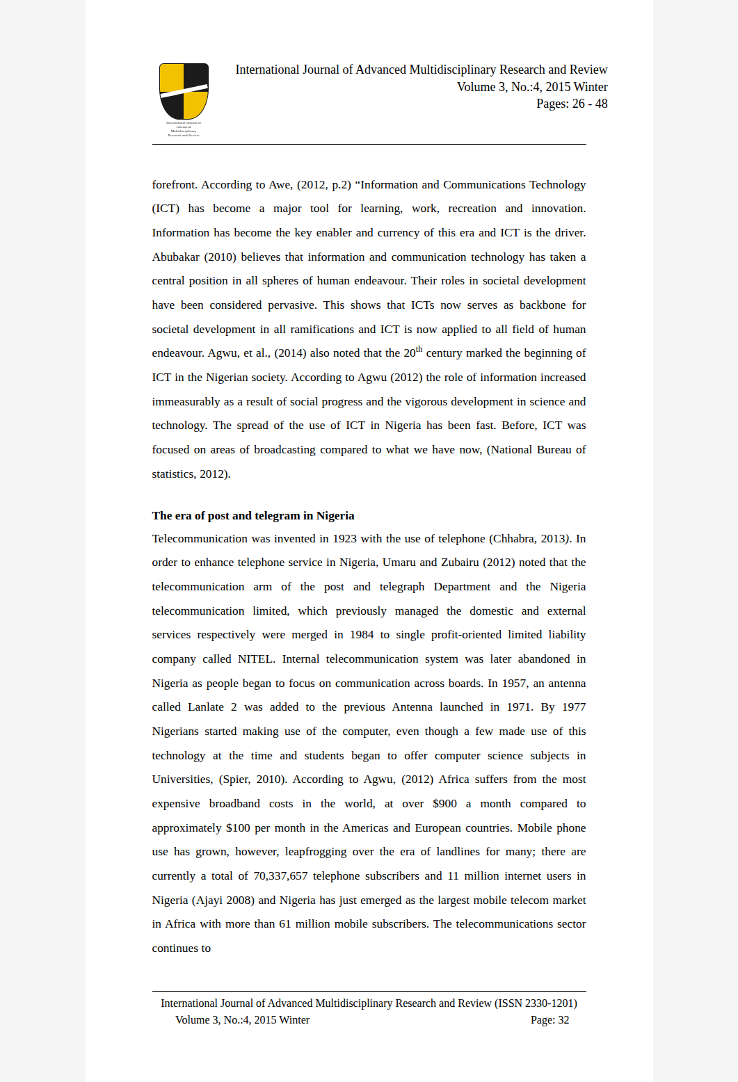International Journal of
Advanced
Multidisciplinary
Research and Review
International Journal of Advanced Multidisciplinary Research and Review
Volume 3, No.:4, 2015 Winter
Pages: 26 - 48
forefront. According to Awe, (2012, p.2) “Information and Communications Technology (ICT) has become a major tool for learning, work, recreation and innovation. Information has become the key enabler and currency of this era and ICT is the driver. Abubakar (2010) believes that information and communication technology has taken a central position in all spheres of human endeavour. Their roles in societal development have been considered pervasive. This shows that ICTs now serves as backbone for societal development in all ramifications and ICT is now applied to all field of human endeavour. Agwu, et al., (2014) also noted that the 20th century marked the beginning of ICT in the Nigerian society. According to Agwu (2012) the role of information increased immeasurably as a result of social progress and the vigorous development in science and technology. The spread of the use of ICT in Nigeria has been fast. Before, ICT was focused on areas of broadcasting compared to what we have now, (National Bureau of statistics, 2012).
The era of post and telegram in Nigeria
Telecommunication was invented in 1923 with the use of telephone (Chhabra, 2013). In order to enhance telephone service in Nigeria, Umaru and Zubairu (2012) noted that the telecommunication arm of the post and telegraph Department and the Nigeria telecommunication limited, which previously managed the domestic and external services respectively were merged in 1984 to single profit-oriented limited liability company called NITEL. Internal telecommunication system was later abandoned in Nigeria as people began to focus on communication across boards. In 1957, an antenna called Lanlate 2 was added to the previous Antenna launched in 1971. By 1977 Nigerians started making use of the computer, even though a few made use of this technology at the time and students began to offer computer science subjects in Universities, (Spier, 2010). According to Agwu, (2012) Africa suffers from the most expensive broadband costs in the world, at over $900 a month compared to approximately $100 per month in the Americas and European countries. Mobile phone use has grown, however, leapfrogging over the era of landlines for many; there are currently a total of 70,337,657 telephone subscribers and 11 million internet users in Nigeria (Ajayi 2008) and Nigeria has just emerged as the largest mobile telecom market in Africa with more than 61 million mobile subscribers. The telecommunications sector continues to
International Journal of Advanced Multidisciplinary Research and Review (ISSN 2330-1201)
Volume 3, No.:4, 2015 Winter Page: 32